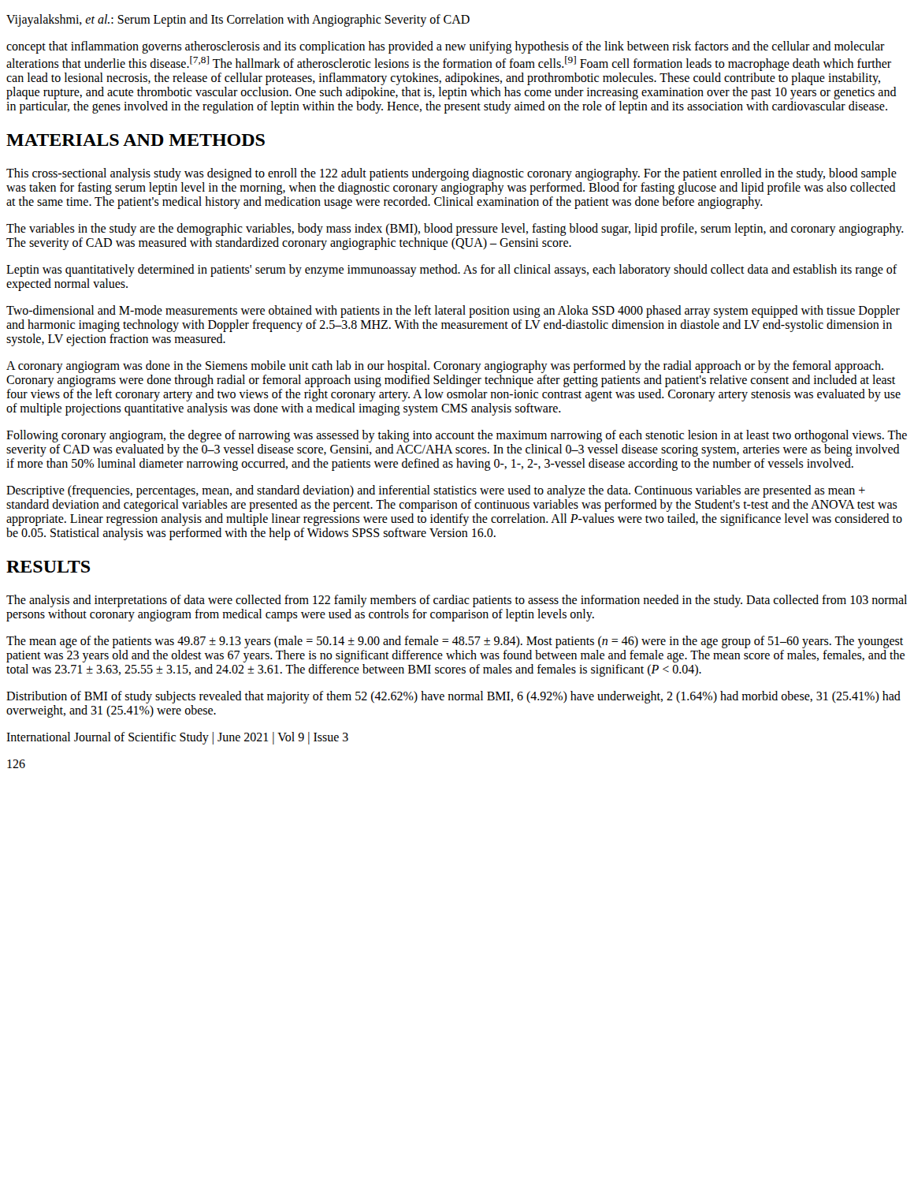Vijayalakshmi, et al.: Serum Leptin and Its Correlation with Angiographic Severity of CAD
concept that inflammation governs atherosclerosis and its complication has provided a new unifying hypothesis of the link between risk factors and the cellular and molecular alterations that underlie this disease.[7,8] The hallmark of atherosclerotic lesions is the formation of foam cells.[9] Foam cell formation leads to macrophage death which further can lead to lesional necrosis, the release of cellular proteases, inflammatory cytokines, adipokines, and prothrombotic molecules. These could contribute to plaque instability, plaque rupture, and acute thrombotic vascular occlusion. One such adipokine, that is, leptin which has come under increasing examination over the past 10 years or genetics and in particular, the genes involved in the regulation of leptin within the body. Hence, the present study aimed on the role of leptin and its association with cardiovascular disease.
MATERIALS AND METHODS
This cross-sectional analysis study was designed to enroll the 122 adult patients undergoing diagnostic coronary angiography. For the patient enrolled in the study, blood sample was taken for fasting serum leptin level in the morning, when the diagnostic coronary angiography was performed. Blood for fasting glucose and lipid profile was also collected at the same time. The patient's medical history and medication usage were recorded. Clinical examination of the patient was done before angiography.
The variables in the study are the demographic variables, body mass index (BMI), blood pressure level, fasting blood sugar, lipid profile, serum leptin, and coronary angiography. The severity of CAD was measured with standardized coronary angiographic technique (QUA) – Gensini score.
Leptin was quantitatively determined in patients' serum by enzyme immunoassay method. As for all clinical assays, each laboratory should collect data and establish its range of expected normal values.
Two-dimensional and M-mode measurements were obtained with patients in the left lateral position using an Aloka SSD 4000 phased array system equipped with tissue Doppler and harmonic imaging technology with Doppler frequency of 2.5–3.8 MHZ. With the measurement of LV end-diastolic dimension in diastole and LV end-systolic dimension in systole, LV ejection fraction was measured.
A coronary angiogram was done in the Siemens mobile unit cath lab in our hospital. Coronary angiography was performed by the radial approach or by the femoral approach. Coronary angiograms were done through radial or femoral approach using modified Seldinger technique after getting patients and patient's relative consent and included at least four views of the left coronary artery and two views of the right coronary artery. A low osmolar non-ionic contrast agent was used. Coronary artery stenosis was evaluated by use of multiple projections quantitative analysis was done with a medical imaging system CMS analysis software.
Following coronary angiogram, the degree of narrowing was assessed by taking into account the maximum narrowing of each stenotic lesion in at least two orthogonal views. The severity of CAD was evaluated by the 0–3 vessel disease score, Gensini, and ACC/AHA scores. In the clinical 0–3 vessel disease scoring system, arteries were as being involved if more than 50% luminal diameter narrowing occurred, and the patients were defined as having 0-, 1-, 2-, 3-vessel disease according to the number of vessels involved.
Descriptive (frequencies, percentages, mean, and standard deviation) and inferential statistics were used to analyze the data. Continuous variables are presented as mean + standard deviation and categorical variables are presented as the percent. The comparison of continuous variables was performed by the Student's t-test and the ANOVA test was appropriate. Linear regression analysis and multiple linear regressions were used to identify the correlation. All P-values were two tailed, the significance level was considered to be 0.05. Statistical analysis was performed with the help of Widows SPSS software Version 16.0.
RESULTS
The analysis and interpretations of data were collected from 122 family members of cardiac patients to assess the information needed in the study. Data collected from 103 normal persons without coronary angiogram from medical camps were used as controls for comparison of leptin levels only.
The mean age of the patients was 49.87 ± 9.13 years (male = 50.14 ± 9.00 and female = 48.57 ± 9.84). Most patients (n = 46) were in the age group of 51–60 years. The youngest patient was 23 years old and the oldest was 67 years. There is no significant difference which was found between male and female age. The mean score of males, females, and the total was 23.71 ± 3.63, 25.55 ± 3.15, and 24.02 ± 3.61. The difference between BMI scores of males and females is significant (P < 0.04).
Distribution of BMI of study subjects revealed that majority of them 52 (42.62%) have normal BMI, 6 (4.92%) have underweight, 2 (1.64%) had morbid obese, 31 (25.41%) had overweight, and 31 (25.41%) were obese.
International Journal of Scientific Study | June 2021 | Vol 9 | Issue 3
126